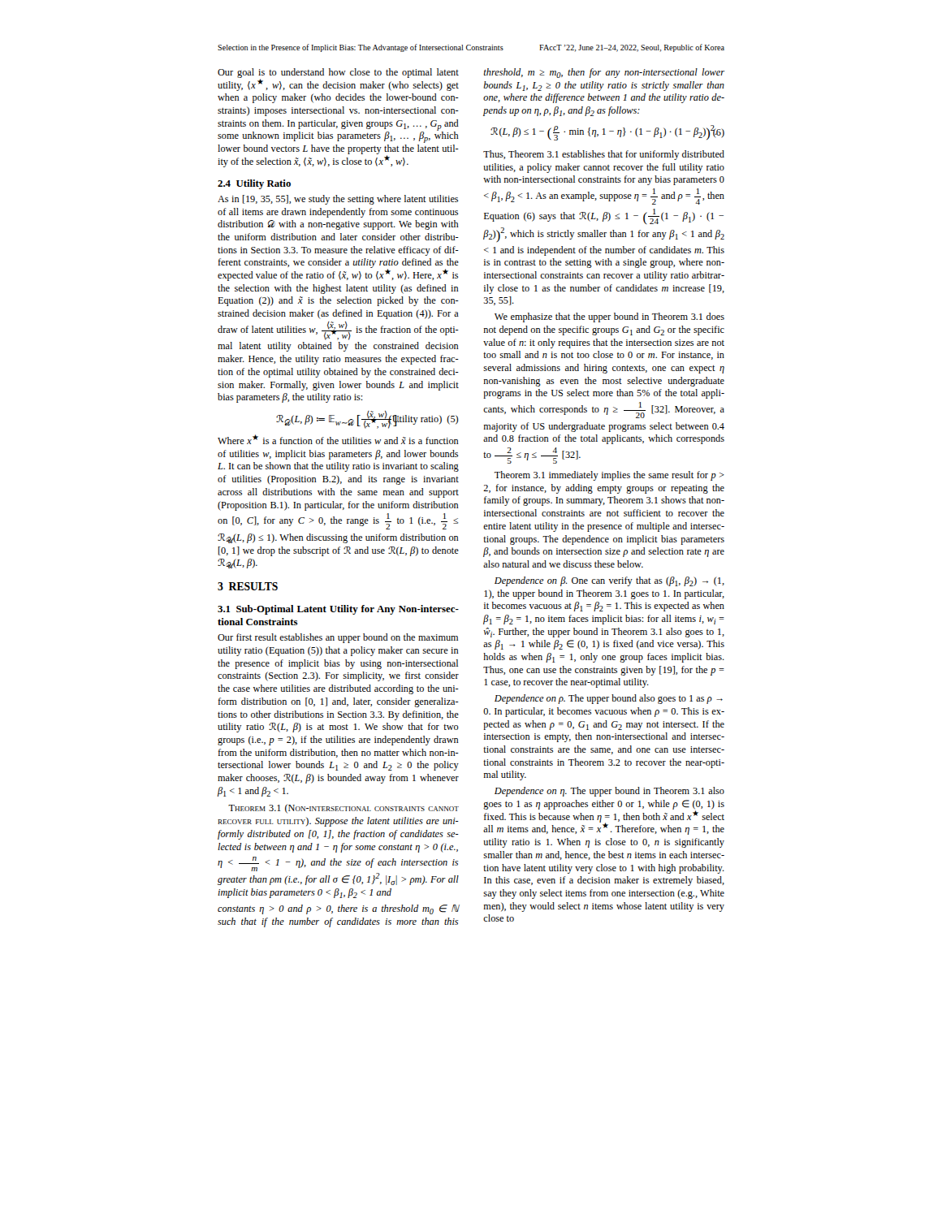Selection in the Presence of Implicit Bias: The Advantage of Intersectional Constraints
FAccT ’22, June 21–24, 2022, Seoul, Republic of Korea
Our goal is to understand how close to the optimal latent utility, ⟨x★, w⟩, can the decision maker (who selects) get when a policy maker (who decides the lower-bound constraints) imposes intersectional vs. non-intersectional constraints on them. In particular, given groups G1, … , Gp and some unknown implicit bias parameters β1, … , βp, which lower bound vectors L have the property that the latent utility of the selection x̃, ⟨x̃, w⟩, is close to ⟨x★, w⟩.
2.4 Utility Ratio
As in [19, 35, 55], we study the setting where latent utilities of all items are drawn independently from some continuous distribution 𝒟 with a non-negative support. We begin with the uniform distribution and later consider other distributions in Section 3.3. To measure the relative efficacy of different constraints, we consider a utility ratio defined as the expected value of the ratio of ⟨x̃, w⟩ to ⟨x★, w⟩. Here, x★ is the selection with the highest latent utility (as defined in Equation (2)) and x̃ is the selection picked by the constrained decision maker (as defined in Equation (4)). For a draw of latent utilities w, ⟨x̃, w⟩⟨x★, w⟩ is the fraction of the optimal latent utility obtained by the constrained decision maker. Hence, the utility ratio measures the expected fraction of the optimal utility obtained by the constrained decision maker. Formally, given lower bounds L and implicit bias parameters β, the utility ratio is:
ℛ𝒟(L, β) ≔ 𝔼w∼𝒟 [⟨x̃, w⟩⟨x★, w⟩]. (Utility ratio) (5)
Where x★ is a function of the utilities w and x̃ is a function of utilities w, implicit bias parameters β, and lower bounds L. It can be shown that the utility ratio is invariant to scaling of utilities (Proposition B.2), and its range is invariant across all distributions with the same mean and support (Proposition B.1). In particular, for the uniform distribution on [0, C], for any C > 0, the range is 12 to 1 (i.e., 12 ≤ ℛ𝒰(L, β) ≤ 1). When discussing the uniform distribution on [0, 1] we drop the subscript of ℛ and use ℛ(L, β) to denote ℛ𝒰(L, β).
3 RESULTS
3.1 Sub-Optimal Latent Utility for Any Non-intersectional Constraints
Our first result establishes an upper bound on the maximum utility ratio (Equation (5)) that a policy maker can secure in the presence of implicit bias by using non-intersectional constraints (Section 2.3). For simplicity, we first consider the case where utilities are distributed according to the uniform distribution on [0, 1] and, later, consider generalizations to other distributions in Section 3.3. By definition, the utility ratio ℛ(L, β) is at most 1. We show that for two groups (i.e., p = 2), if the utilities are independently drawn from the uniform distribution, then no matter which non-intersectional lower bounds L1 ≥ 0 and L2 ≥ 0 the policy maker chooses, ℛ(L, β) is bounded away from 1 whenever β1 < 1 and β2 < 1.
Theorem 3.1 (Non-intersectional constraints cannot recover full utility). Suppose the latent utilities are uniformly distributed on [0, 1], the fraction of candidates selected is between η and 1 − η for some constant η > 0 (i.e., η < nm < 1 − η), and the size of each intersection is greater than ρm (i.e., for all σ ∈ {0, 1}2, |Iσ| > ρm). For all implicit bias parameters 0 < β1, β2 < 1 and
constants η > 0 and ρ > 0, there is a threshold m0 ∈ ℕ such that if the number of candidates is more than this threshold, m ≥ m0, then for any non-intersectional lower bounds L1, L2 ≥ 0 the utility ratio is strictly smaller than one, where the difference between 1 and the utility ratio depends up on η, ρ, β1, and β2 as follows:
ℛ(L, β) ≤ 1 − (ρ 3 · min {η, 1 − η} · (1 − β1) · (1 − β2))2. (6)
Thus, Theorem 3.1 establishes that for uniformly distributed utilities, a policy maker cannot recover the full utility ratio with non-intersectional constraints for any bias parameters 0 < β1, β2 < 1. As an example, suppose η = 12 and ρ = 14, then Equation (6) says that ℛ(L, β) ≤ 1 − (124(1 − β1) · (1 − β2))2, which is strictly smaller than 1 for any β1 < 1 and β2 < 1 and is independent of the number of candidates m. This is in contrast to the setting with a single group, where non-intersectional constraints can recover a utility ratio arbitrarily close to 1 as the number of candidates m increase [19, 35, 55].
We emphasize that the upper bound in Theorem 3.1 does not depend on the specific groups G1 and G2 or the specific value of n: it only requires that the intersection sizes are not too small and n is not too close to 0 or m. For instance, in several admissions and hiring contexts, one can expect η non-vanishing as even the most selective undergraduate programs in the US select more than 5% of the total applicants, which corresponds to η ≥ 120 [32]. Moreover, a majority of US undergraduate programs select between 0.4 and 0.8 fraction of the total applicants, which corresponds to 25 ≤ η ≤ 45 [32].
Theorem 3.1 immediately implies the same result for p > 2, for instance, by adding empty groups or repeating the family of groups. In summary, Theorem 3.1 shows that non-intersectional constraints are not sufficient to recover the entire latent utility in the presence of multiple and intersectional groups. The dependence on implicit bias parameters β, and bounds on intersection size ρ and selection rate η are also natural and we discuss these below.
Dependence on β. One can verify that as (β1, β2) → (1, 1), the upper bound in Theorem 3.1 goes to 1. In particular, it becomes vacuous at β1 = β2 = 1. This is expected as when β1 = β2 = 1, no item faces implicit bias: for all items i, wi = ŵi. Further, the upper bound in Theorem 3.1 also goes to 1, as β1 → 1 while β2 ∈ (0, 1) is fixed (and vice versa). This holds as when β1 = 1, only one group faces implicit bias. Thus, one can use the constraints given by [19], for the p = 1 case, to recover the near-optimal utility.
Dependence on ρ. The upper bound also goes to 1 as ρ → 0. In particular, it becomes vacuous when ρ = 0. This is expected as when ρ = 0, G1 and G2 may not intersect. If the intersection is empty, then non-intersectional and intersectional constraints are the same, and one can use intersectional constraints in Theorem 3.2 to recover the near-optimal utility.
Dependence on η. The upper bound in Theorem 3.1 also goes to 1 as η approaches either 0 or 1, while ρ ∈ (0, 1) is fixed. This is because when η = 1, then both x̃ and x★ select all m items and, hence, x̃ = x★. Therefore, when η = 1, the utility ratio is 1. When η is close to 0, n is significantly smaller than m and, hence, the best n items in each intersection have latent utility very close to 1 with high probability. In this case, even if a decision maker is extremely biased, say they only select items from one intersection (e.g., White men), they would select n items whose latent utility is very close to